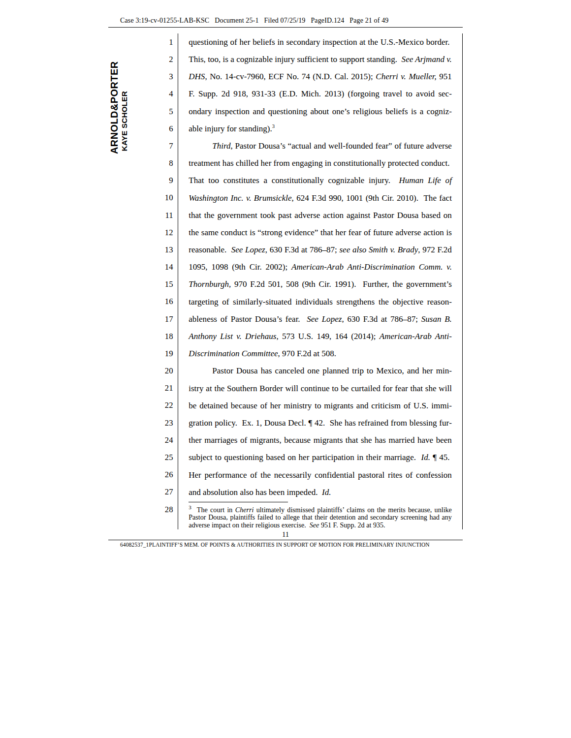Case 3:19-cv-01255-LAB-KSC Document 25-1 Filed 07/25/19 PageID.124 Page 21 of 49
ARNOLD&PORTERKAYE SCHOLER
1
2
3
4
5
6
7
8
9
10
11
12
13
14
15
16
17
18
19
20
21
22
23
24
25
26
27
28
questioning of her beliefs in secondary inspection at the U.S.-Mexico border. This, too, is a cognizable injury sufficient to support standing. See Arjmand v. DHS, No. 14-cv-7960, ECF No. 74 (N.D. Cal. 2015); Cherri v. Mueller, 951 F. Supp. 2d 918, 931-33 (E.D. Mich. 2013) (forgoing travel to avoid secondary inspection and questioning about one’s religious beliefs is a cognizable injury for standing).3
Third, Pastor Dousa’s “actual and well-founded fear” of future adverse treatment has chilled her from engaging in constitutionally protected conduct. That too constitutes a constitutionally cognizable injury. Human Life of Washington Inc. v. Brumsickle, 624 F.3d 990, 1001 (9th Cir. 2010). The fact that the government took past adverse action against Pastor Dousa based on the same conduct is “strong evidence” that her fear of future adverse action is reasonable. See Lopez, 630 F.3d at 786–87; see also Smith v. Brady, 972 F.2d 1095, 1098 (9th Cir. 2002); American-Arab Anti-Discrimination Comm. v. Thornburgh, 970 F.2d 501, 508 (9th Cir. 1991). Further, the government’s targeting of similarly-situated individuals strengthens the objective reasonableness of Pastor Dousa’s fear. See Lopez, 630 F.3d at 786–87; Susan B. Anthony List v. Driehaus, 573 U.S. 149, 164 (2014); American-Arab Anti-Discrimination Committee, 970 F.2d at 508.
Pastor Dousa has canceled one planned trip to Mexico, and her ministry at the Southern Border will continue to be curtailed for fear that she will be detained because of her ministry to migrants and criticism of U.S. immigration policy. Ex. 1, Dousa Decl. ¶ 42. She has refrained from blessing further marriages of migrants, because migrants that she has married have been subject to questioning based on her participation in their marriage. Id. ¶ 45. Her performance of the necessarily confidential pastoral rites of confession and absolution also has been impeded. Id.
3 The court in Cherri ultimately dismissed plaintiffs’ claims on the merits because, unlike Pastor Dousa, plaintiffs failed to allege that their detention and secondary screening had any adverse impact on their religious exercise. See 951 F. Supp. 2d at 935.
11
64082537_1 PLAINTIFF’S MEM. OF POINTS & AUTHORITIES IN SUPPORT OF MOTION FOR PRELIMINARY INJUNCTION